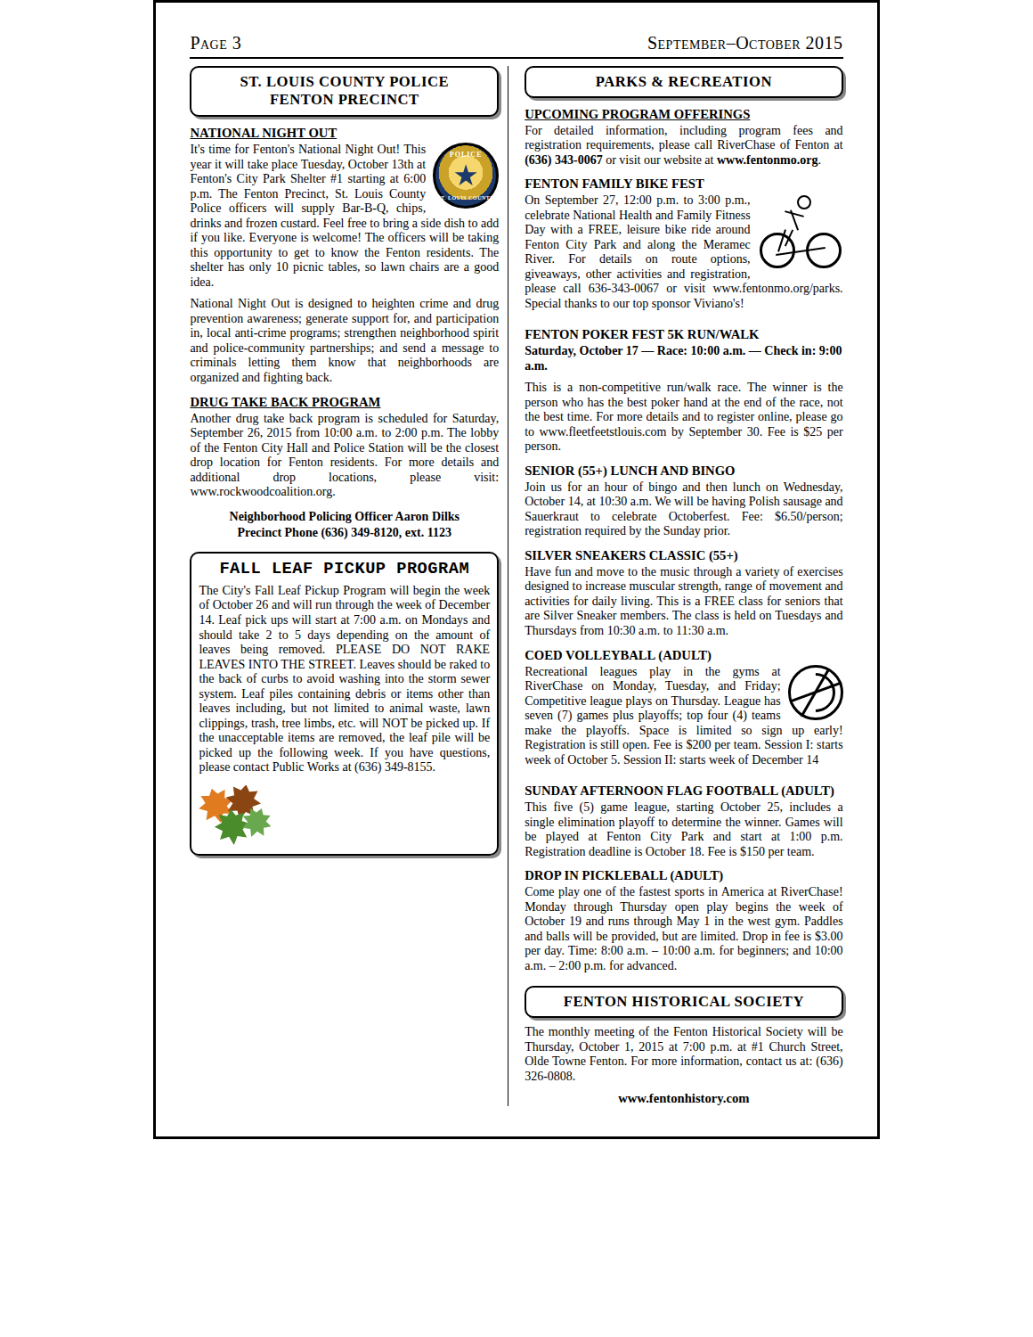Page 3 September–October 2015
ST. LOUIS COUNTY POLICE
FENTON PRECINCT
NATIONAL NIGHT OUT
It's time for Fenton's National Night Out! This year it will take place Tuesday, October 13th at Fenton's City Park Shelter #1 starting at 6:00 p.m. The Fenton Precinct, St. Louis County Police officers will supply Bar-B-Q, chips, drinks and frozen custard. Feel free to bring a side dish to add if you like. Everyone is welcome! The officers will be taking this opportunity to get to know the Fenton residents. The shelter has only 10 picnic tables, so lawn chairs are a good idea.
National Night Out is designed to heighten crime and drug prevention awareness; generate support for, and participation in, local anti-crime programs; strengthen neighborhood spirit and police-community partnerships; and send a message to criminals letting them know that neighborhoods are organized and fighting back.
DRUG TAKE BACK PROGRAM
Another drug take back program is scheduled for Saturday, September 26, 2015 from 10:00 a.m. to 2:00 p.m. The lobby of the Fenton City Hall and Police Station will be the closest drop location for Fenton residents. For more details and additional drop locations, please visit: www.rockwoodcoalition.org.
Neighborhood Policing Officer Aaron Dilks
Precinct Phone (636) 349-8120, ext. 1123
FALL LEAF PICKUP PROGRAM
The City's Fall Leaf Pickup Program will begin the week of October 26 and will run through the week of December 14. Leaf pick ups will start at 7:00 a.m. on Mondays and should take 2 to 5 days depending on the amount of leaves being removed. PLEASE DO NOT RAKE LEAVES INTO THE STREET. Leaves should be raked to the back of curbs to avoid washing into the storm sewer system. Leaf piles containing debris or items other than leaves including, but not limited to animal waste, lawn clippings, trash, tree limbs, etc. will NOT be picked up. If the unacceptable items are removed, the leaf pile will be picked up the following week. If you have questions, please contact Public Works at (636) 349-8155.
PARKS & RECREATION
UPCOMING PROGRAM OFFERINGS
For detailed information, including program fees and registration requirements, please call RiverChase of Fenton at (636) 343-0067 or visit our website at www.fentonmo.org.
FENTON FAMILY BIKE FEST
On September 27, 12:00 p.m. to 3:00 p.m., celebrate National Health and Family Fitness Day with a FREE, leisure bike ride around Fenton City Park and along the Meramec River. For details on route options, giveaways, other activities and registration, please call 636-343-0067 or visit www.fentonmo.org/parks. Special thanks to our top sponsor Viviano's!
FENTON POKER FEST 5K RUN/WALK
Saturday, October 17 — Race: 10:00 a.m. — Check in: 9:00 a.m.
This is a non-competitive run/walk race. The winner is the person who has the best poker hand at the end of the race, not the best time. For more details and to register online, please go to www.fleetfeetstlouis.com by September 30. Fee is $25 per person.
SENIOR (55+) LUNCH AND BINGO
Join us for an hour of bingo and then lunch on Wednesday, October 14, at 10:30 a.m. We will be having Polish sausage and Sauerkraut to celebrate Octoberfest. Fee: $6.50/person; registration required by the Sunday prior.
SILVER SNEAKERS CLASSIC (55+)
Have fun and move to the music through a variety of exercises designed to increase muscular strength, range of movement and activities for daily living. This is a FREE class for seniors that are Silver Sneaker members. The class is held on Tuesdays and Thursdays from 10:30 a.m. to 11:30 a.m.
COED VOLLEYBALL (ADULT)
Recreational leagues play in the gyms at RiverChase on Monday, Tuesday, and Friday; Competitive league plays on Thursday. League has seven (7) games plus playoffs; top four (4) teams make the playoffs. Space is limited so sign up early! Registration is still open. Fee is $200 per team. Session I: starts week of October 5. Session II: starts week of December 14
SUNDAY AFTERNOON FLAG FOOTBALL (ADULT)
This five (5) game league, starting October 25, includes a single elimination playoff to determine the winner. Games will be played at Fenton City Park and start at 1:00 p.m. Registration deadline is October 18. Fee is $150 per team.
DROP IN PICKLEBALL (ADULT)
Come play one of the fastest sports in America at RiverChase! Monday through Thursday open play begins the week of October 19 and runs through May 1 in the west gym. Paddles and balls will be provided, but are limited. Drop in fee is $3.00 per day. Time: 8:00 a.m. – 10:00 a.m. for beginners; and 10:00 a.m. – 2:00 p.m. for advanced.
FENTON HISTORICAL SOCIETY
The monthly meeting of the Fenton Historical Society will be Thursday, October 1, 2015 at 7:00 p.m. at #1 Church Street, Olde Towne Fenton. For more information, contact us at: (636) 326-0808.
www.fentonhistory.com